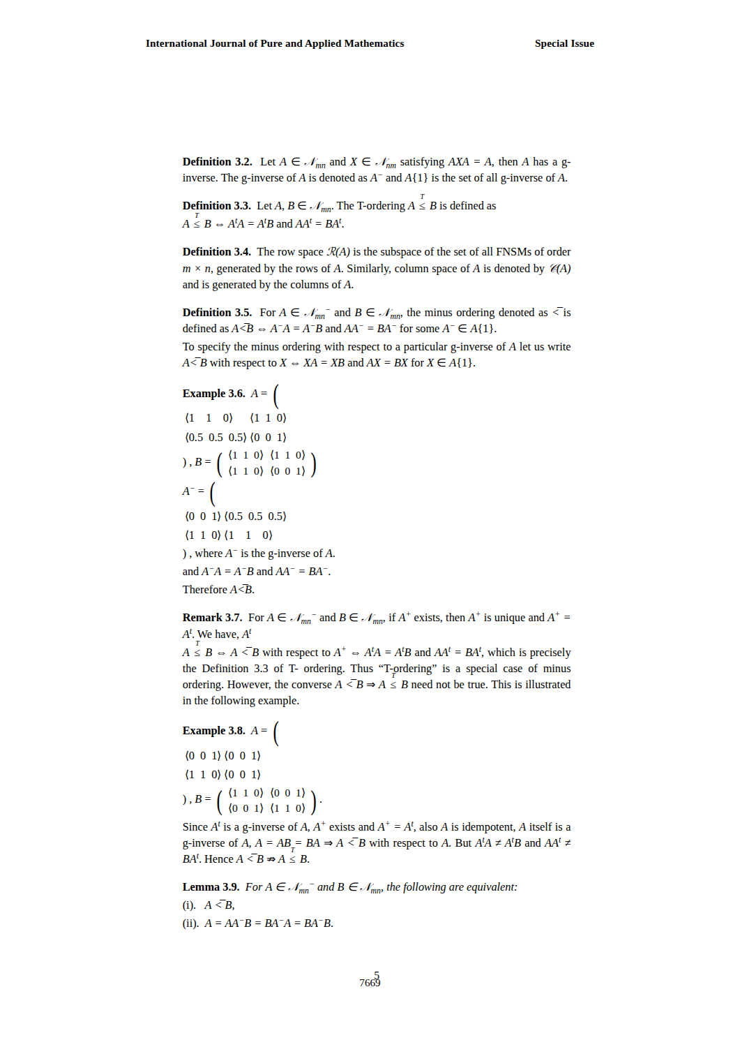International Journal of Pure and Applied Mathematics Special Issue
Definition 3.2. Let A ∈ 𝒩mn and X ∈ 𝒩nm satisfying AXA = A, then A has a g-inverse. The g-inverse of A is denoted as A− and A{1} is the set of all g-inverse of A.
Definition 3.3. Let A, B ∈ 𝒩mn. The T-ordering A T≤ B is defined as
A T≤ B ⇔ AtA = AtB and AAt = BAt.
Definition 3.4. The row space ℛ(A) is the subspace of the set of all FNSMs of order m × n, generated by the rows of A. Similarly, column space of A is denoted by 𝒞(A) and is generated by the columns of A.
Definition 3.5. For A ∈ 𝒩mn− and B ∈ 𝒩mn, the minus ordering denoted as <̅ is defined as A<̅B ⇔ A−A = A−B and AA− = BA− for some A− ∈ A{1}.
To specify the minus ordering with respect to a particular g-inverse of A let us write A<̅ B with respect to X ⇔ XA = XB and AX = BX for X ∈ A{1}.
Example 3.6. A = (
| ⟨1 1 0⟩ | ⟨1 1 0⟩ |
| ⟨0.5 0.5 0.5⟩ | ⟨0 0 1⟩ |
) , B = (
| ⟨1 1 0⟩ | ⟨1 1 0⟩ |
| ⟨1 1 0⟩ | ⟨0 0 1⟩ |
)
A− = (
| ⟨0 0 1⟩ | ⟨0.5 0.5 0.5⟩ |
| ⟨1 1 0⟩ | ⟨1 1 0⟩ |
) , where A− is the g-inverse of A.
and A−A = A−B and AA− = BA−.
Therefore A<̅B.
Remark 3.7. For A ∈ 𝒩mn− and B ∈ 𝒩mn, if A+ exists, then A+ is unique and A+ = At. We have, At
A T≤ B ⇔ A <̅ B with respect to A+ ⇔ AtA = AtB and AAt = BAt, which is precisely the Definition 3.3 of T- ordering. Thus “T-ordering” is a special case of minus ordering. However, the converse A <̅ B ⇒ A T≤ B need not be true. This is illustrated in the following example.
Example 3.8. A = (
| ⟨0 0 1⟩ | ⟨0 0 1⟩ |
| ⟨1 1 0⟩ | ⟨0 0 1⟩ |
) , B = (
| ⟨1 1 0⟩ | ⟨0 0 1⟩ |
| ⟨0 0 1⟩ | ⟨1 1 0⟩ |
) .
Since At is a g-inverse of A, A+ exists and A+ = At, also A is idempotent, A itself is a g-inverse of A, A = AB = BA ⇒ A <̅ B with respect to A. But AtA ≠ AtB and AAt ≠ BAt. Hence A <̅ B ⇏ A T≤ B.
Lemma 3.9. For A ∈ 𝒩mn− and B ∈ 𝒩mn, the following are equivalent:
(i). A <̅ B,
(ii). A = AA−B = BA−A = BA−B.
5
7669